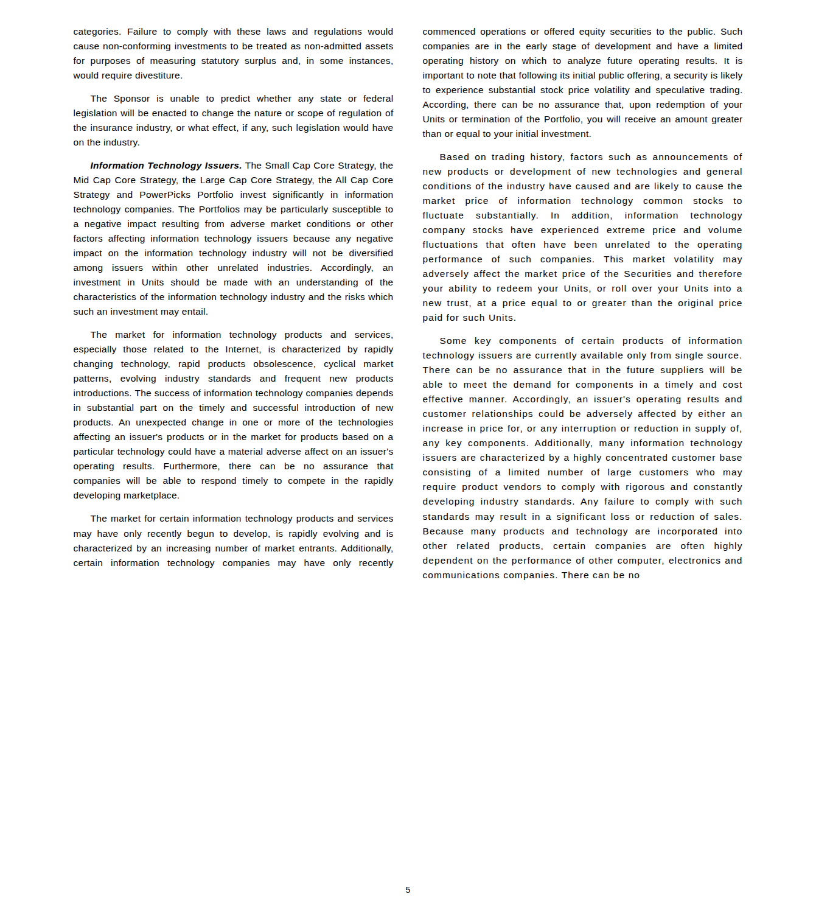categories. Failure to comply with these laws and regulations would cause non-conforming investments to be treated as non-admitted assets for purposes of measuring statutory surplus and, in some instances, would require divestiture.
The Sponsor is unable to predict whether any state or federal legislation will be enacted to change the nature or scope of regulation of the insurance industry, or what effect, if any, such legislation would have on the industry.
Information Technology Issuers. The Small Cap Core Strategy, the Mid Cap Core Strategy, the Large Cap Core Strategy, the All Cap Core Strategy and PowerPicks Portfolio invest significantly in information technology companies. The Portfolios may be particularly susceptible to a negative impact resulting from adverse market conditions or other factors affecting information technology issuers because any negative impact on the information technology industry will not be diversified among issuers within other unrelated industries. Accordingly, an investment in Units should be made with an understanding of the characteristics of the information technology industry and the risks which such an investment may entail.
The market for information technology products and services, especially those related to the Internet, is characterized by rapidly changing technology, rapid products obsolescence, cyclical market patterns, evolving industry standards and frequent new products introductions. The success of information technology companies depends in substantial part on the timely and successful introduction of new products. An unexpected change in one or more of the technologies affecting an issuer's products or in the market for products based on a particular technology could have a material adverse affect on an issuer's operating results. Furthermore, there can be no assurance that companies will be able to respond timely to compete in the rapidly developing marketplace.
The market for certain information technology products and services may have only recently begun to develop, is rapidly evolving and is characterized by an increasing number of market entrants. Additionally, certain information technology companies may have only recently commenced operations or offered equity securities to the public. Such companies are in the early stage of development and have a limited operating history on which to analyze future operating results. It is important to note that following its initial public offering, a security is likely to experience substantial stock price volatility and speculative trading. According, there can be no assurance that, upon redemption of your Units or termination of the Portfolio, you will receive an amount greater than or equal to your initial investment.
Based on trading history, factors such as announcements of new products or development of new technologies and general conditions of the industry have caused and are likely to cause the market price of information technology common stocks to fluctuate substantially. In addition, information technology company stocks have experienced extreme price and volume fluctuations that often have been unrelated to the operating performance of such companies. This market volatility may adversely affect the market price of the Securities and therefore your ability to redeem your Units, or roll over your Units into a new trust, at a price equal to or greater than the original price paid for such Units.
Some key components of certain products of information technology issuers are currently available only from single source. There can be no assurance that in the future suppliers will be able to meet the demand for components in a timely and cost effective manner. Accordingly, an issuer's operating results and customer relationships could be adversely affected by either an increase in price for, or any interruption or reduction in supply of, any key components. Additionally, many information technology issuers are characterized by a highly concentrated customer base consisting of a limited number of large customers who may require product vendors to comply with rigorous and constantly developing industry standards. Any failure to comply with such standards may result in a significant loss or reduction of sales. Because many products and technology are incorporated into other related products, certain companies are often highly dependent on the performance of other computer, electronics and communications companies. There can be no
5